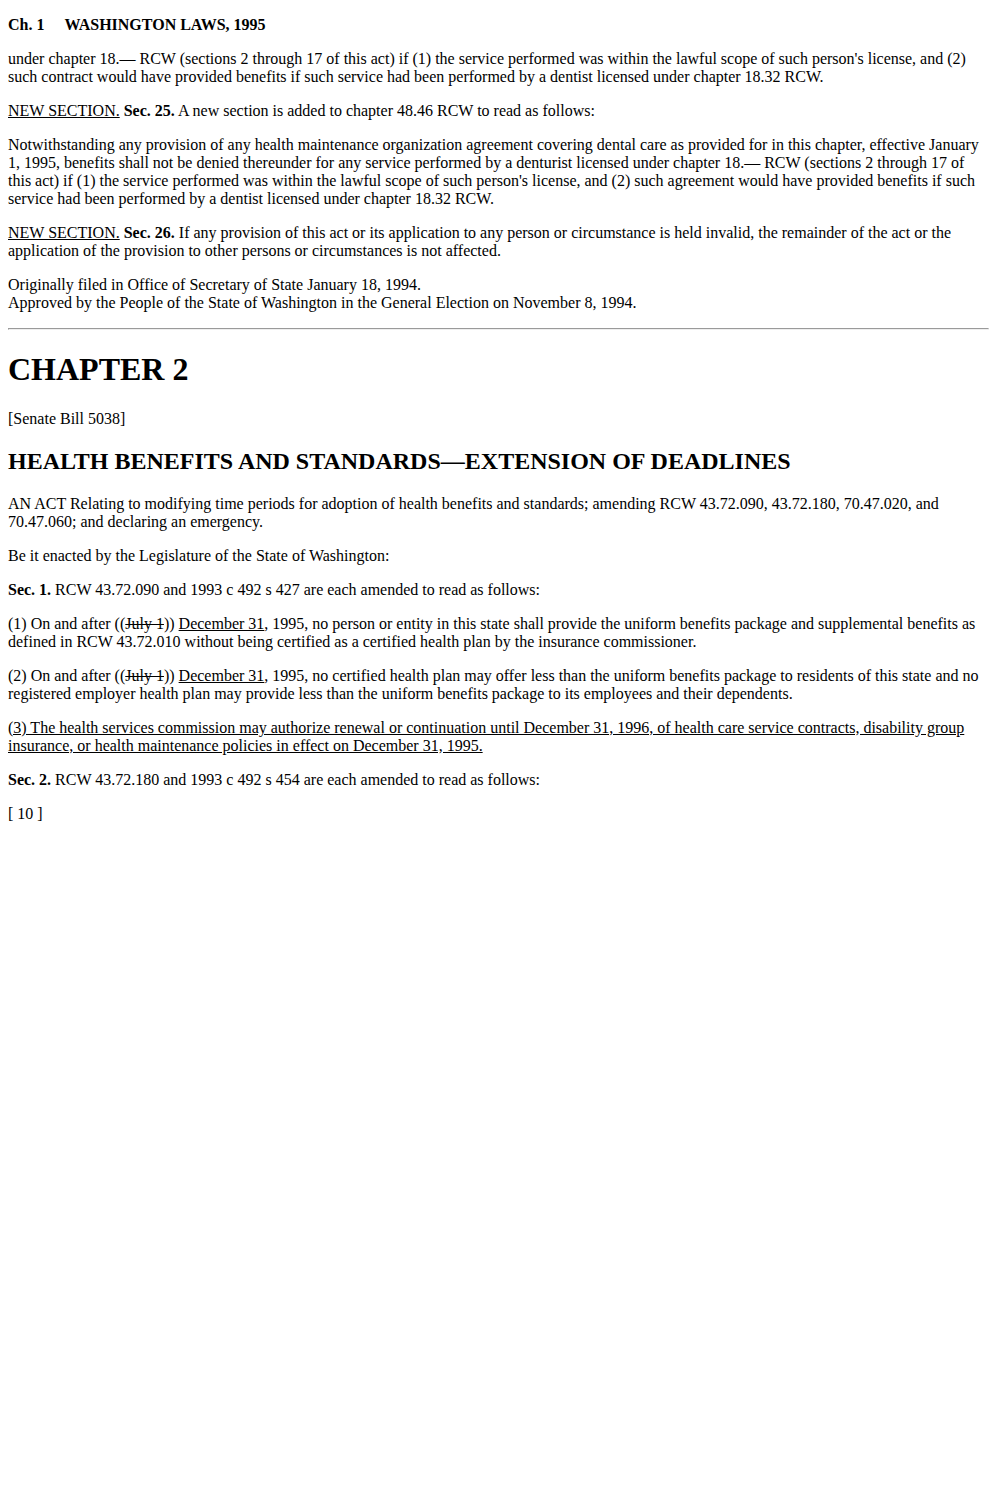Ch. 1 WASHINGTON LAWS, 1995
under chapter 18.— RCW (sections 2 through 17 of this act) if (1) the service performed was within the lawful scope of such person's license, and (2) such contract would have provided benefits if such service had been performed by a dentist licensed under chapter 18.32 RCW.
NEW SECTION. Sec. 25. A new section is added to chapter 48.46 RCW to read as follows:
Notwithstanding any provision of any health maintenance organization agreement covering dental care as provided for in this chapter, effective January 1, 1995, benefits shall not be denied thereunder for any service performed by a denturist licensed under chapter 18.— RCW (sections 2 through 17 of this act) if (1) the service performed was within the lawful scope of such person's license, and (2) such agreement would have provided benefits if such service had been performed by a dentist licensed under chapter 18.32 RCW.
NEW SECTION. Sec. 26. If any provision of this act or its application to any person or circumstance is held invalid, the remainder of the act or the application of the provision to other persons or circumstances is not affected.
Originally filed in Office of Secretary of State January 18, 1994.
Approved by the People of the State of Washington in the General Election on November 8, 1994.
CHAPTER 2
[Senate Bill 5038]
HEALTH BENEFITS AND STANDARDS—EXTENSION OF DEADLINES
AN ACT Relating to modifying time periods for adoption of health benefits and standards; amending RCW 43.72.090, 43.72.180, 70.47.020, and 70.47.060; and declaring an emergency.
Be it enacted by the Legislature of the State of Washington:
Sec. 1. RCW 43.72.090 and 1993 c 492 s 427 are each amended to read as follows:
(1) On and after ((July 1)) December 31, 1995, no person or entity in this state shall provide the uniform benefits package and supplemental benefits as defined in RCW 43.72.010 without being certified as a certified health plan by the insurance commissioner.
(2) On and after ((July 1)) December 31, 1995, no certified health plan may offer less than the uniform benefits package to residents of this state and no registered employer health plan may provide less than the uniform benefits package to its employees and their dependents.
(3) The health services commission may authorize renewal or continuation until December 31, 1996, of health care service contracts, disability group insurance, or health maintenance policies in effect on December 31, 1995.
Sec. 2. RCW 43.72.180 and 1993 c 492 s 454 are each amended to read as follows:
[ 10 ]